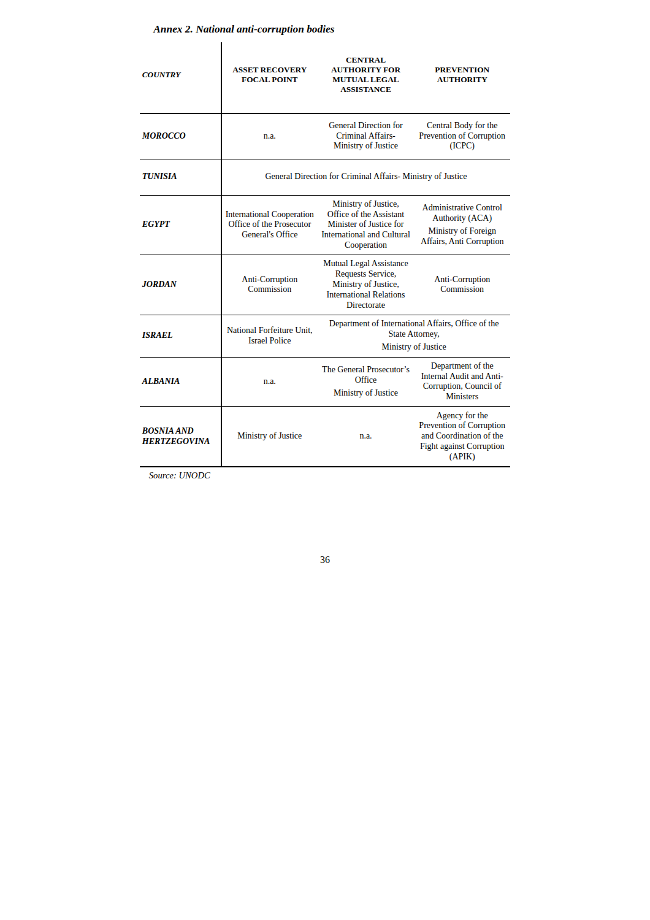Annex 2. National anti-corruption bodies
| Country | Asset recovery focal point | Central authority for mutual legal assistance | Prevention authority |
| --- | --- | --- | --- |
| Morocco | n.a. | General Direction for Criminal Affairs- Ministry of Justice | Central Body for the Prevention of Corruption (ICPC) |
| Tunisia | General Direction for Criminal Affairs- Ministry of Justice |
| Egypt | International Cooperation Office of the Prosecutor General's Office | Ministry of Justice, Office of the Assistant Minister of Justice for International and Cultural Cooperation | Administrative Control Authority (ACA) Ministry of Foreign Affairs, Anti Corruption |
| Jordan | Anti-Corruption Commission | Mutual Legal Assistance Requests Service, Ministry of Justice, International Relations Directorate | Anti-Corruption Commission |
| Israel | National Forfeiture Unit, Israel Police | Department of International Affairs, Office of the State Attorney, Ministry of Justice |
| Albania | n.a. | The General Prosecutor’s Office Ministry of Justice | Department of the Internal Audit and Anti-Corruption, Council of Ministers |
| Bosnia and Hertzegovina | Ministry of Justice | n.a. | Agency for the Prevention of Corruption and Coordination of the Fight against Corruption (APIK) |
Source: UNODC
36